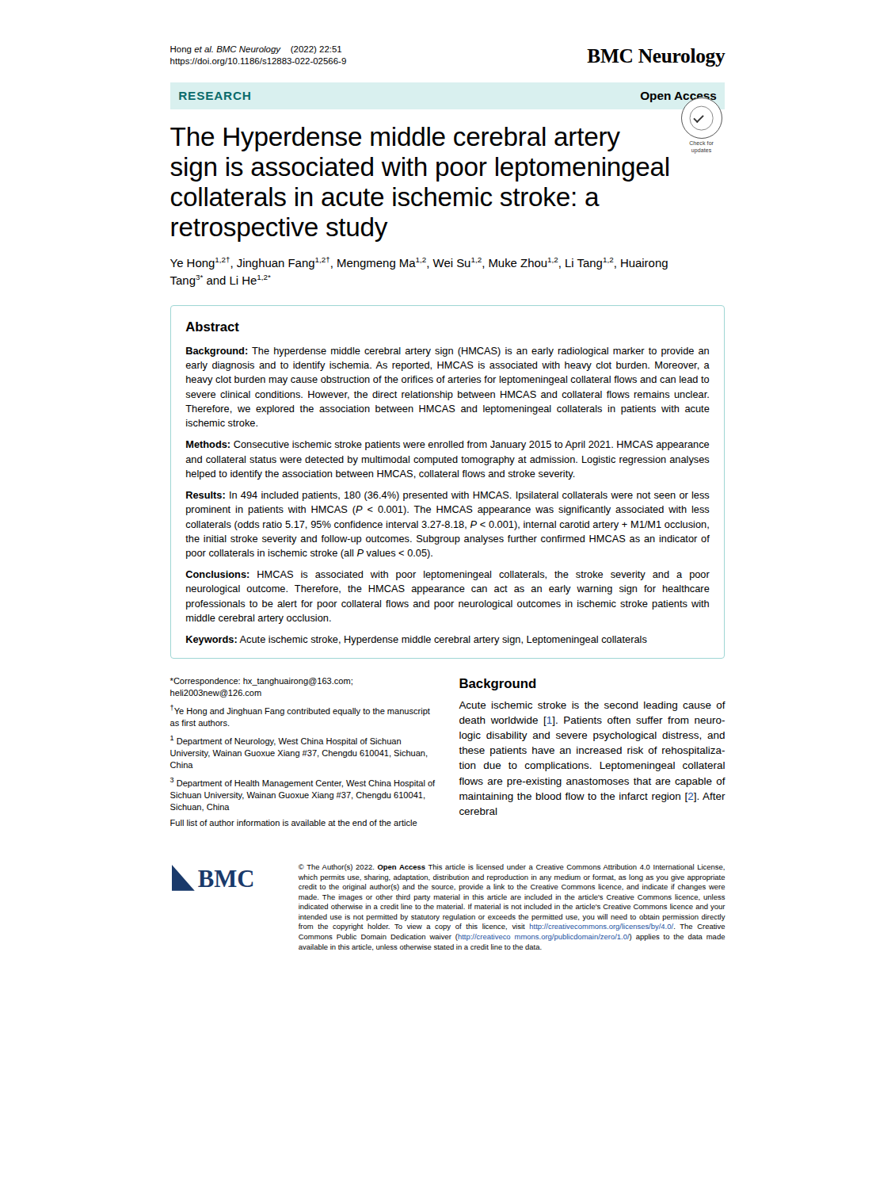Hong et al. BMC Neurology (2022) 22:51
https://doi.org/10.1186/s12883-022-02566-9
BMC Neurology
Research
Open Access
Check for
updates
The Hyperdense middle cerebral artery sign is associated with poor leptomeningeal collaterals in acute ischemic stroke: a retrospective study
Ye Hong1,2†, Jinghuan Fang1,2†, Mengmeng Ma1,2, Wei Su1,2, Muke Zhou1,2, Li Tang1,2, Huairong Tang3* and Li He1,2*
Abstract
Background: The hyperdense middle cerebral artery sign (HMCAS) is an early radiological marker to provide an early diagnosis and to identify ischemia. As reported, HMCAS is associated with heavy clot burden. Moreover, a heavy clot burden may cause obstruction of the orifices of arteries for leptomeningeal collateral flows and can lead to severe clinical conditions. However, the direct relationship between HMCAS and collateral flows remains unclear. Therefore, we explored the association between HMCAS and leptomeningeal collaterals in patients with acute ischemic stroke.
Methods: Consecutive ischemic stroke patients were enrolled from January 2015 to April 2021. HMCAS appearance and collateral status were detected by multimodal computed tomography at admission. Logistic regression analyses helped to identify the association between HMCAS, collateral flows and stroke severity.
Results: In 494 included patients, 180 (36.4%) presented with HMCAS. Ipsilateral collaterals were not seen or less prominent in patients with HMCAS (P < 0.001). The HMCAS appearance was significantly associated with less collaterals (odds ratio 5.17, 95% confidence interval 3.27-8.18, P < 0.001), internal carotid artery + M1/M1 occlusion, the initial stroke severity and follow-up outcomes. Subgroup analyses further confirmed HMCAS as an indicator of poor collaterals in ischemic stroke (all P values < 0.05).
Conclusions: HMCAS is associated with poor leptomeningeal collaterals, the stroke severity and a poor neurological outcome. Therefore, the HMCAS appearance can act as an early warning sign for healthcare professionals to be alert for poor collateral flows and poor neurological outcomes in ischemic stroke patients with middle cerebral artery occlusion.
Keywords: Acute ischemic stroke, Hyperdense middle cerebral artery sign, Leptomeningeal collaterals
*Correspondence: hx_tanghuairong@163.com; heli2003new@126.com
†Ye Hong and Jinghuan Fang contributed equally to the manuscript as first authors.
1 Department of Neurology, West China Hospital of Sichuan University, Wainan Guoxue Xiang #37, Chengdu 610041, Sichuan, China
3 Department of Health Management Center, West China Hospital of Sichuan University, Wainan Guoxue Xiang #37, Chengdu 610041, Sichuan, China
Full list of author information is available at the end of the article
Background
Acute ischemic stroke is the second leading cause of death worldwide [1]. Patients often suffer from neurologic disability and severe psychological distress, and these patients have an increased risk of rehospitalization due to complications. Leptomeningeal collateral flows are pre-existing anastomoses that are capable of maintaining the blood flow to the infarct region [2]. After cerebral
BMC
© The Author(s) 2022. Open Access This article is licensed under a Creative Commons Attribution 4.0 International License, which permits use, sharing, adaptation, distribution and reproduction in any medium or format, as long as you give appropriate credit to the original author(s) and the source, provide a link to the Creative Commons licence, and indicate if changes were made. The images or other third party material in this article are included in the article's Creative Commons licence, unless indicated otherwise in a credit line to the material. If material is not included in the article's Creative Commons licence and your intended use is not permitted by statutory regulation or exceeds the permitted use, you will need to obtain permission directly from the copyright holder. To view a copy of this licence, visit http://creativecommons.org/licenses/by/4.0/. The Creative Commons Public Domain Dedication waiver (http://creativeco mmons.org/publicdomain/zero/1.0/) applies to the data made available in this article, unless otherwise stated in a credit line to the data.